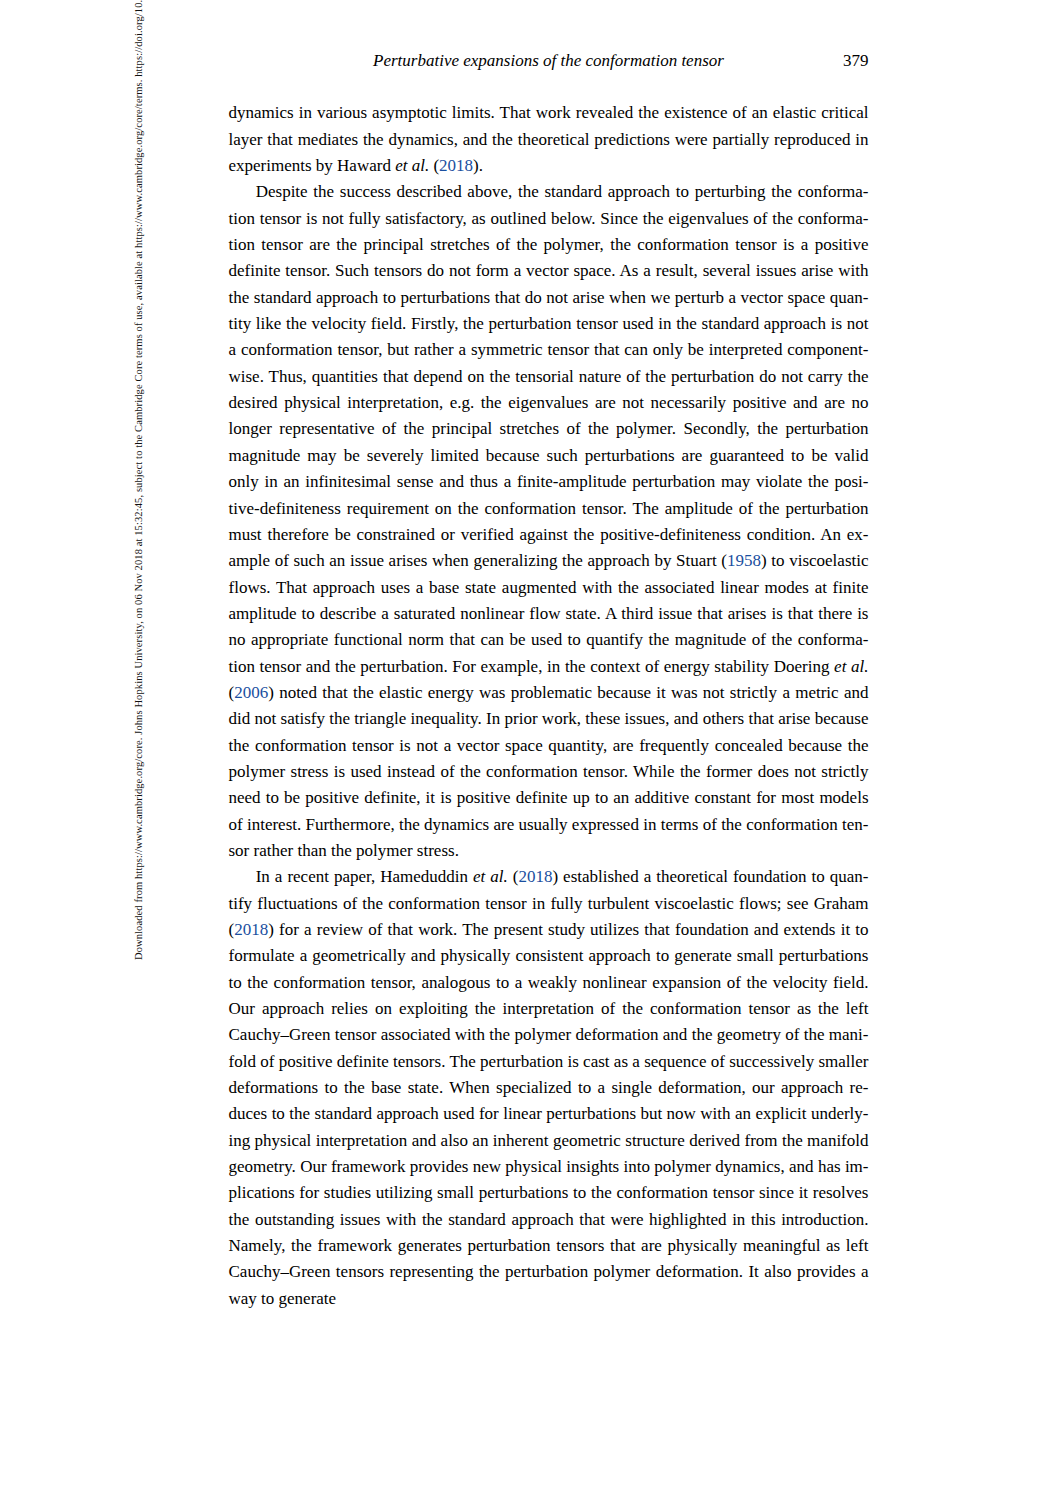Downloaded from https://www.cambridge.org/core. Johns Hopkins University, on 06 Nov 2018 at 15:32:45, subject to the Cambridge Core terms of use, available at https://www.cambridge.org/core/terms. https://doi.org/10.1017/jfm.2018.777
Perturbative expansions of the conformation tensor 379
dynamics in various asymptotic limits. That work revealed the existence of an elastic critical layer that mediates the dynamics, and the theoretical predictions were partially reproduced in experiments by Haward et al. (2018).
Despite the success described above, the standard approach to perturbing the conformation tensor is not fully satisfactory, as outlined below. Since the eigenvalues of the conformation tensor are the principal stretches of the polymer, the conformation tensor is a positive definite tensor. Such tensors do not form a vector space. As a result, several issues arise with the standard approach to perturbations that do not arise when we perturb a vector space quantity like the velocity field. Firstly, the perturbation tensor used in the standard approach is not a conformation tensor, but rather a symmetric tensor that can only be interpreted component-wise. Thus, quantities that depend on the tensorial nature of the perturbation do not carry the desired physical interpretation, e.g. the eigenvalues are not necessarily positive and are no longer representative of the principal stretches of the polymer. Secondly, the perturbation magnitude may be severely limited because such perturbations are guaranteed to be valid only in an infinitesimal sense and thus a finite-amplitude perturbation may violate the positive-definiteness requirement on the conformation tensor. The amplitude of the perturbation must therefore be constrained or verified against the positive-definiteness condition. An example of such an issue arises when generalizing the approach by Stuart (1958) to viscoelastic flows. That approach uses a base state augmented with the associated linear modes at finite amplitude to describe a saturated nonlinear flow state. A third issue that arises is that there is no appropriate functional norm that can be used to quantify the magnitude of the conformation tensor and the perturbation. For example, in the context of energy stability Doering et al. (2006) noted that the elastic energy was problematic because it was not strictly a metric and did not satisfy the triangle inequality. In prior work, these issues, and others that arise because the conformation tensor is not a vector space quantity, are frequently concealed because the polymer stress is used instead of the conformation tensor. While the former does not strictly need to be positive definite, it is positive definite up to an additive constant for most models of interest. Furthermore, the dynamics are usually expressed in terms of the conformation tensor rather than the polymer stress.
In a recent paper, Hameduddin et al. (2018) established a theoretical foundation to quantify fluctuations of the conformation tensor in fully turbulent viscoelastic flows; see Graham (2018) for a review of that work. The present study utilizes that foundation and extends it to formulate a geometrically and physically consistent approach to generate small perturbations to the conformation tensor, analogous to a weakly nonlinear expansion of the velocity field. Our approach relies on exploiting the interpretation of the conformation tensor as the left Cauchy–Green tensor associated with the polymer deformation and the geometry of the manifold of positive definite tensors. The perturbation is cast as a sequence of successively smaller deformations to the base state. When specialized to a single deformation, our approach reduces to the standard approach used for linear perturbations but now with an explicit underlying physical interpretation and also an inherent geometric structure derived from the manifold geometry. Our framework provides new physical insights into polymer dynamics, and has implications for studies utilizing small perturbations to the conformation tensor since it resolves the outstanding issues with the standard approach that were highlighted in this introduction. Namely, the framework generates perturbation tensors that are physically meaningful as left Cauchy–Green tensors representing the perturbation polymer deformation. It also provides a way to generate